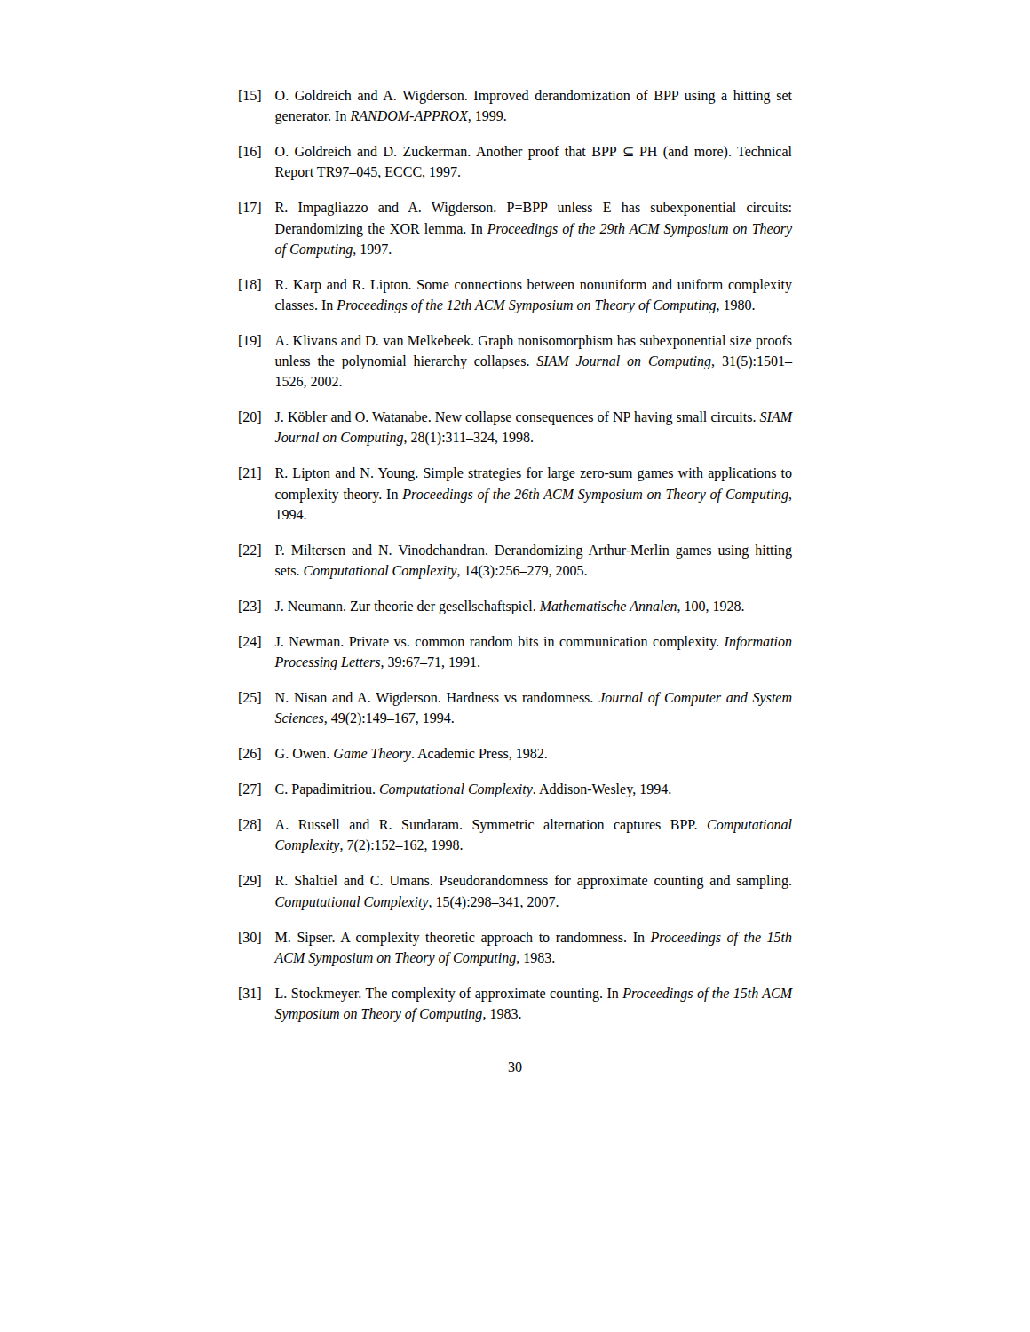[15] O. Goldreich and A. Wigderson. Improved derandomization of BPP using a hitting set generator. In RANDOM-APPROX, 1999.
[16] O. Goldreich and D. Zuckerman. Another proof that BPP ⊆ PH (and more). Technical Report TR97–045, ECCC, 1997.
[17] R. Impagliazzo and A. Wigderson. P=BPP unless E has subexponential circuits: Derandomizing the XOR lemma. In Proceedings of the 29th ACM Symposium on Theory of Computing, 1997.
[18] R. Karp and R. Lipton. Some connections between nonuniform and uniform complexity classes. In Proceedings of the 12th ACM Symposium on Theory of Computing, 1980.
[19] A. Klivans and D. van Melkebeek. Graph nonisomorphism has subexponential size proofs unless the polynomial hierarchy collapses. SIAM Journal on Computing, 31(5):1501–1526, 2002.
[20] J. Köbler and O. Watanabe. New collapse consequences of NP having small circuits. SIAM Journal on Computing, 28(1):311–324, 1998.
[21] R. Lipton and N. Young. Simple strategies for large zero-sum games with applications to complexity theory. In Proceedings of the 26th ACM Symposium on Theory of Computing, 1994.
[22] P. Miltersen and N. Vinodchandran. Derandomizing Arthur-Merlin games using hitting sets. Computational Complexity, 14(3):256–279, 2005.
[23] J. Neumann. Zur theorie der gesellschaftspiel. Mathematische Annalen, 100, 1928.
[24] J. Newman. Private vs. common random bits in communication complexity. Information Processing Letters, 39:67–71, 1991.
[25] N. Nisan and A. Wigderson. Hardness vs randomness. Journal of Computer and System Sciences, 49(2):149–167, 1994.
[26] G. Owen. Game Theory. Academic Press, 1982.
[27] C. Papadimitriou. Computational Complexity. Addison-Wesley, 1994.
[28] A. Russell and R. Sundaram. Symmetric alternation captures BPP. Computational Complexity, 7(2):152–162, 1998.
[29] R. Shaltiel and C. Umans. Pseudorandomness for approximate counting and sampling. Computational Complexity, 15(4):298–341, 2007.
[30] M. Sipser. A complexity theoretic approach to randomness. In Proceedings of the 15th ACM Symposium on Theory of Computing, 1983.
[31] L. Stockmeyer. The complexity of approximate counting. In Proceedings of the 15th ACM Symposium on Theory of Computing, 1983.
30